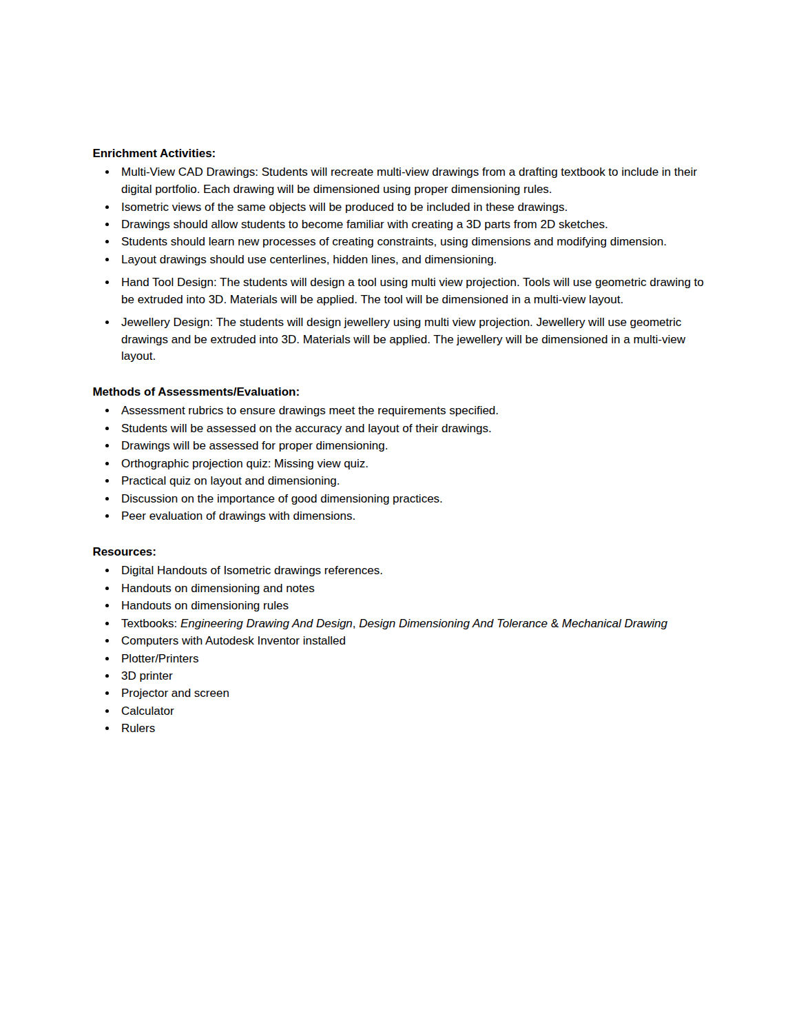Enrichment Activities:
Multi-View CAD Drawings: Students will recreate multi-view drawings from a drafting textbook to include in their digital portfolio. Each drawing will be dimensioned using proper dimensioning rules.
Isometric views of the same objects will be produced to be included in these drawings.
Drawings should allow students to become familiar with creating a 3D parts from 2D sketches.
Students should learn new processes of creating constraints, using dimensions and modifying dimension.
Layout drawings should use centerlines, hidden lines, and dimensioning.
Hand Tool Design: The students will design a tool using multi view projection. Tools will use geometric drawing to be extruded into 3D. Materials will be applied. The tool will be dimensioned in a multi-view layout.
Jewellery Design: The students will design jewellery using multi view projection. Jewellery will use geometric drawings and be extruded into 3D. Materials will be applied. The jewellery will be dimensioned in a multi-view layout.
Methods of Assessments/Evaluation:
Assessment rubrics to ensure drawings meet the requirements specified.
Students will be assessed on the accuracy and layout of their drawings.
Drawings will be assessed for proper dimensioning.
Orthographic projection quiz: Missing view quiz.
Practical quiz on layout and dimensioning.
Discussion on the importance of good dimensioning practices.
Peer evaluation of drawings with dimensions.
Resources:
Digital Handouts of Isometric drawings references.
Handouts on dimensioning and notes
Handouts on dimensioning rules
Textbooks: Engineering Drawing And Design, Design Dimensioning And Tolerance & Mechanical Drawing
Computers with Autodesk Inventor installed
Plotter/Printers
3D printer
Projector and screen
Calculator
Rulers